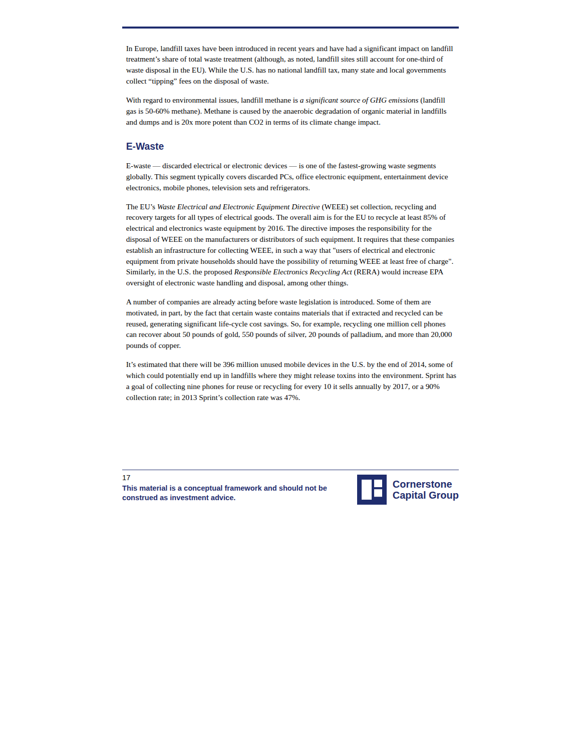In Europe, landfill taxes have been introduced in recent years and have had a significant impact on landfill treatment’s share of total waste treatment (although, as noted, landfill sites still account for one-third of waste disposal in the EU). While the U.S. has no national landfill tax, many state and local governments collect “tipping” fees on the disposal of waste.
With regard to environmental issues, landfill methane is a significant source of GHG emissions (landfill gas is 50-60% methane). Methane is caused by the anaerobic degradation of organic material in landfills and dumps and is 20x more potent than CO2 in terms of its climate change impact.
E-Waste
E-waste — discarded electrical or electronic devices — is one of the fastest-growing waste segments globally. This segment typically covers discarded PCs, office electronic equipment, entertainment device electronics, mobile phones, television sets and refrigerators.
The EU’s Waste Electrical and Electronic Equipment Directive (WEEE) set collection, recycling and recovery targets for all types of electrical goods. The overall aim is for the EU to recycle at least 85% of electrical and electronics waste equipment by 2016. The directive imposes the responsibility for the disposal of WEEE on the manufacturers or distributors of such equipment. It requires that these companies establish an infrastructure for collecting WEEE, in such a way that "users of electrical and electronic equipment from private households should have the possibility of returning WEEE at least free of charge". Similarly, in the U.S. the proposed Responsible Electronics Recycling Act (RERA) would increase EPA oversight of electronic waste handling and disposal, among other things.
A number of companies are already acting before waste legislation is introduced. Some of them are motivated, in part, by the fact that certain waste contains materials that if extracted and recycled can be reused, generating significant life-cycle cost savings. So, for example, recycling one million cell phones can recover about 50 pounds of gold, 550 pounds of silver, 20 pounds of palladium, and more than 20,000 pounds of copper.
It’s estimated that there will be 396 million unused mobile devices in the U.S. by the end of 2014, some of which could potentially end up in landfills where they might release toxins into the environment. Sprint has a goal of collecting nine phones for reuse or recycling for every 10 it sells annually by 2017, or a 90% collection rate; in 2013 Sprint’s collection rate was 47%.
17
This material is a conceptual framework and should not be construed as investment advice.
Cornerstone
Capital Group